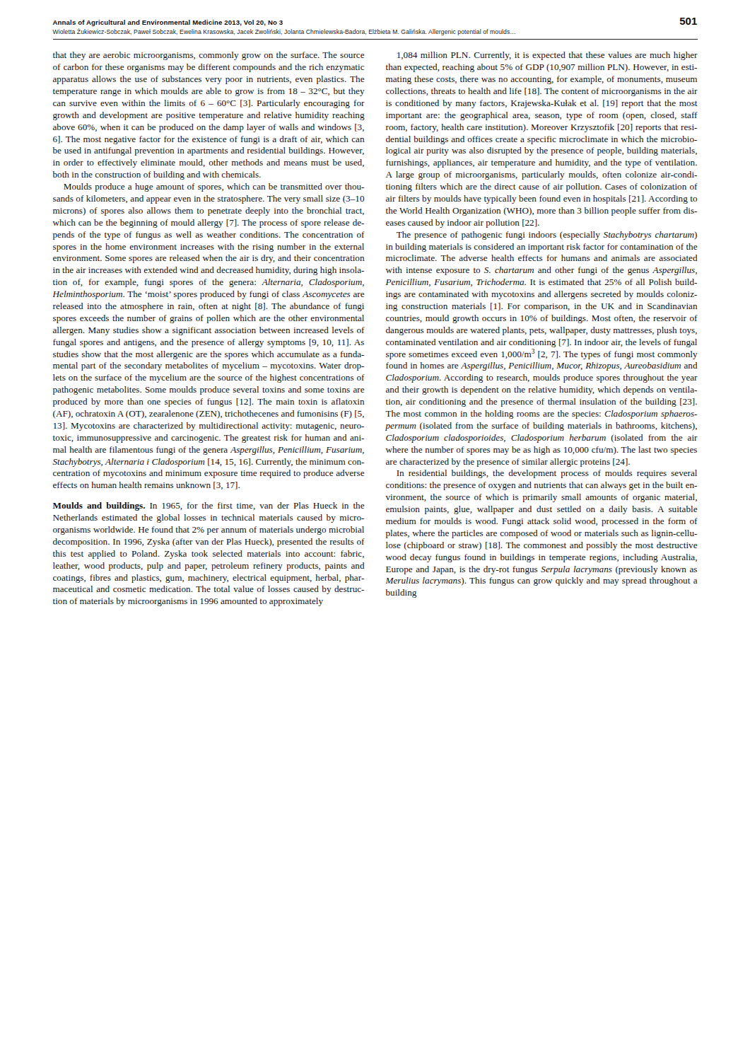501
Annals of Agricultural and Environmental Medicine 2013, Vol 20, No 3
Wioletta Żukiewicz-Sobczak, Paweł Sobczak, Ewelina Krasowska, Jacek Zwoliński, Jolanta Chmielewska-Badora, Elżbieta M. Galińska. Allergenic potential of moulds…
that they are aerobic microorganisms, commonly grow on the surface. The source of carbon for these organisms may be different compounds and the rich enzymatic apparatus allows the use of substances very poor in nutrients, even plastics. The temperature range in which moulds are able to grow is from 18 – 32°C, but they can survive even within the limits of 6 – 60°C [3]. Particularly encouraging for growth and development are positive temperature and relative humidity reaching above 60%, when it can be produced on the damp layer of walls and windows [3, 6]. The most negative factor for the existence of fungi is a draft of air, which can be used in antifungal prevention in apartments and residential buildings. However, in order to effectively eliminate mould, other methods and means must be used, both in the construction of building and with chemicals.
Moulds produce a huge amount of spores, which can be transmitted over thousands of kilometers, and appear even in the stratosphere. The very small size (3–10 microns) of spores also allows them to penetrate deeply into the bronchial tract, which can be the beginning of mould allergy [7]. The process of spore release depends of the type of fungus as well as weather conditions. The concentration of spores in the home environment increases with the rising number in the external environment. Some spores are released when the air is dry, and their concentration in the air increases with extended wind and decreased humidity, during high insolation of, for example, fungi spores of the genera: Alternaria, Cladosporium, Helminthosporium. The ‘moist’ spores produced by fungi of class Ascomycetes are released into the atmosphere in rain, often at night [8]. The abundance of fungi spores exceeds the number of grains of pollen which are the other environmental allergen. Many studies show a significant association between increased levels of fungal spores and antigens, and the presence of allergy symptoms [9, 10, 11]. As studies show that the most allergenic are the spores which accumulate as a fundamental part of the secondary metabolites of mycelium – mycotoxins. Water droplets on the surface of the mycelium are the source of the highest concentrations of pathogenic metabolites. Some moulds produce several toxins and some toxins are produced by more than one species of fungus [12]. The main toxin is aflatoxin (AF), ochratoxin A (OT), zearalenone (ZEN), trichothecenes and fumonisins (F) [5, 13]. Mycotoxins are characterized by multidirectional activity: mutagenic, neurotoxic, immunosuppressive and carcinogenic. The greatest risk for human and animal health are filamentous fungi of the genera Aspergillus, Penicillium, Fusarium, Stachybotrys, Alternaria i Cladosporium [14, 15, 16]. Currently, the minimum concentration of mycotoxins and minimum exposure time required to produce adverse effects on human health remains unknown [3, 17].
Moulds and buildings.
In 1965, for the first time, van der Plas Hueck in the Netherlands estimated the global losses in technical materials caused by microorganisms worldwide. He found that 2% per annum of materials undergo microbial decomposition. In 1996, Zyska (after van der Plas Hueck), presented the results of this test applied to Poland. Zyska took selected materials into account: fabric, leather, wood products, pulp and paper, petroleum refinery products, paints and coatings, fibres and plastics, gum, machinery, electrical equipment, herbal, pharmaceutical and cosmetic medication. The total value of losses caused by destruction of materials by microorganisms in 1996 amounted to approximately
1,084 million PLN. Currently, it is expected that these values are much higher than expected, reaching about 5% of GDP (10,907 million PLN). However, in estimating these costs, there was no accounting, for example, of monuments, museum collections, threats to health and life [18]. The content of microorganisms in the air is conditioned by many factors, Krajewska-Kułak et al. [19] report that the most important are: the geographical area, season, type of room (open, closed, staff room, factory, health care institution). Moreover Krzysztofik [20] reports that residential buildings and offices create a specific microclimate in which the microbiological air purity was also disrupted by the presence of people, building materials, furnishings, appliances, air temperature and humidity, and the type of ventilation. A large group of microorganisms, particularly moulds, often colonize air-conditioning filters which are the direct cause of air pollution. Cases of colonization of air filters by moulds have typically been found even in hospitals [21]. According to the World Health Organization (WHO), more than 3 billion people suffer from diseases caused by indoor air pollution [22].
The presence of pathogenic fungi indoors (especially Stachybotrys chartarum) in building materials is considered an important risk factor for contamination of the microclimate. The adverse health effects for humans and animals are associated with intense exposure to S. chartarum and other fungi of the genus Aspergillus, Penicillium, Fusarium, Trichoderma. It is estimated that 25% of all Polish buildings are contaminated with mycotoxins and allergens secreted by moulds colonizing construction materials [1]. For comparison, in the UK and in Scandinavian countries, mould growth occurs in 10% of buildings. Most often, the reservoir of dangerous moulds are watered plants, pets, wallpaper, dusty mattresses, plush toys, contaminated ventilation and air conditioning [7]. In indoor air, the levels of fungal spore sometimes exceed even 1,000/m3 [2, 7]. The types of fungi most commonly found in homes are Aspergillus, Penicillium, Mucor, Rhizopus, Aureobasidium and Cladosporium. According to research, moulds produce spores throughout the year and their growth is dependent on the relative humidity, which depends on ventilation, air conditioning and the presence of thermal insulation of the building [23]. The most common in the holding rooms are the species: Cladosporium sphaerospermum (isolated from the surface of building materials in bathrooms, kitchens), Cladosporium cladosporioides, Cladosporium herbarum (isolated from the air where the number of spores may be as high as 10,000 cfu/m). The last two species are characterized by the presence of similar allergic proteins [24].
In residential buildings, the development process of moulds requires several conditions: the presence of oxygen and nutrients that can always get in the built environment, the source of which is primarily small amounts of organic material, emulsion paints, glue, wallpaper and dust settled on a daily basis. A suitable medium for moulds is wood. Fungi attack solid wood, processed in the form of plates, where the particles are composed of wood or materials such as lignin-cellulose (chipboard or straw) [18]. The commonest and possibly the most destructive wood decay fungus found in buildings in temperate regions, including Australia, Europe and Japan, is the dry-rot fungus Serpula lacrymans (previously known as Merulius lacrymans). This fungus can grow quickly and may spread throughout a building